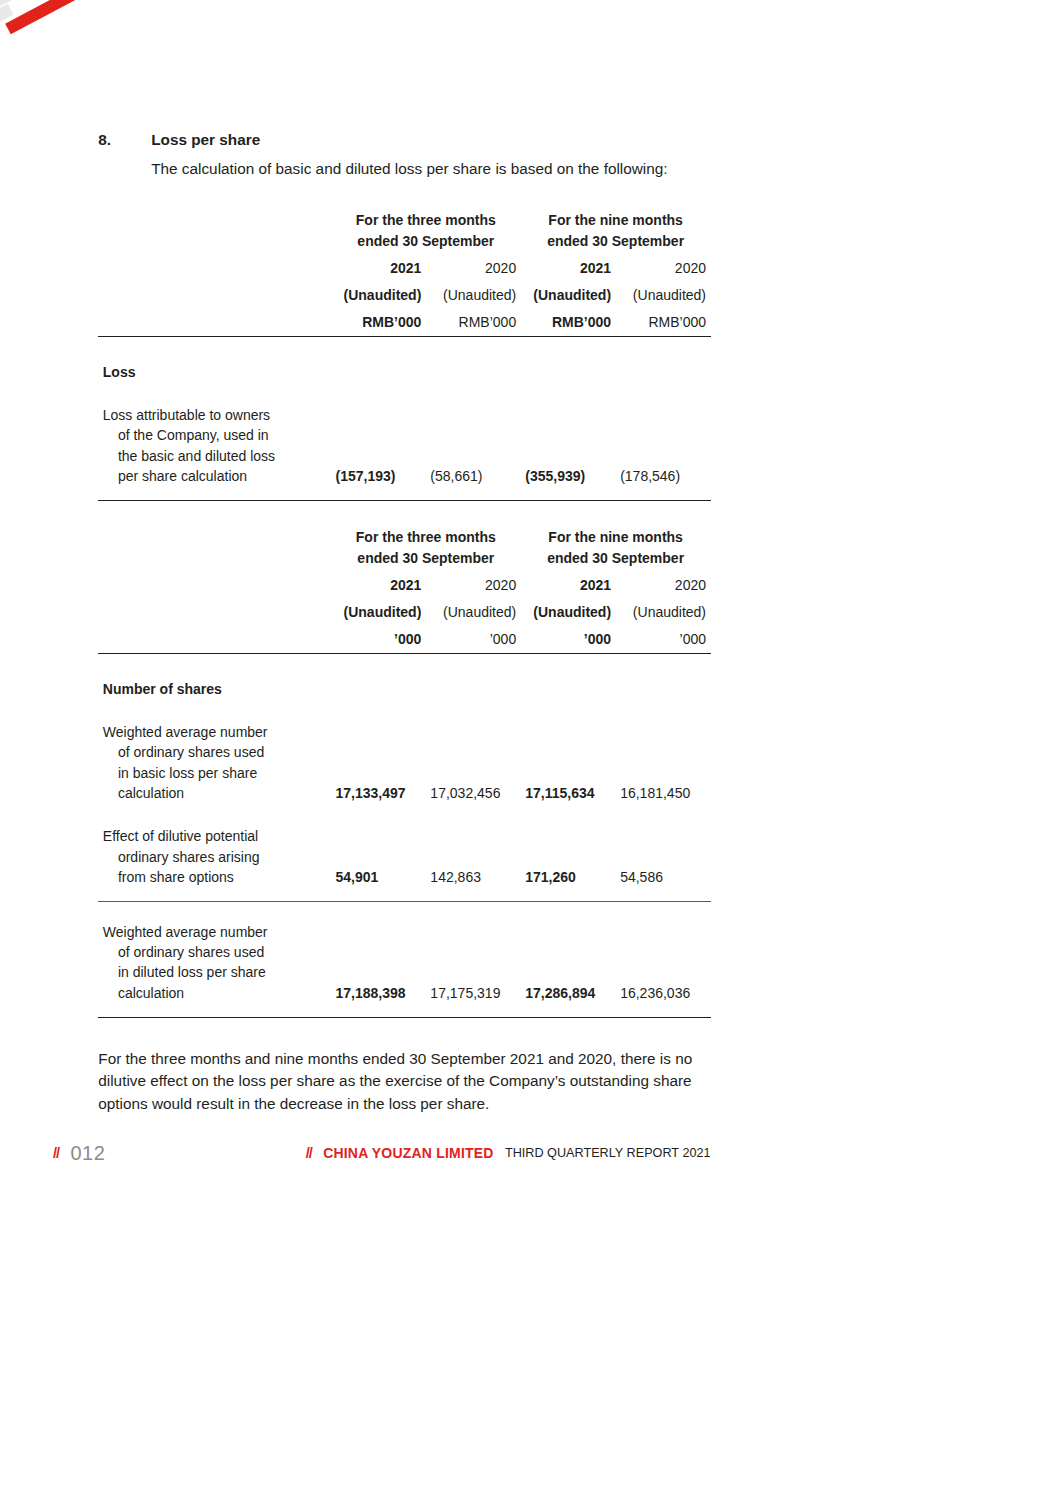8.
Loss per share
The calculation of basic and diluted loss per share is based on the following:
| | For the three months ended 30 September | For the nine months ended 30 September |
| | 2021 | 2020 | 2021 | 2020 |
| | (Unaudited) | (Unaudited) | (Unaudited) | (Unaudited) |
| | RMB’000 | RMB’000 | RMB’000 | RMB’000 |
| Loss | | | | |
| Loss attributable to owners of the Company, used in the basic and diluted loss per share calculation | (157,193) | (58,661) | (355,939) | (178,546) |
| | For the three months ended 30 September | For the nine months ended 30 September |
| | 2021 | 2020 | 2021 | 2020 |
| | (Unaudited) | (Unaudited) | (Unaudited) | (Unaudited) |
| | ’000 | ’000 | ’000 | ’000 |
| Number of shares | | | | |
| Weighted average number of ordinary shares used in basic loss per share calculation | 17,133,497 | 17,032,456 | 17,115,634 | 16,181,450 |
| Effect of dilutive potential ordinary shares arising from share options | 54,901 | 142,863 | 171,260 | 54,586 |
| Weighted average number of ordinary shares used in diluted loss per share calculation | 17,188,398 | 17,175,319 | 17,286,894 | 16,236,036 |
For the three months and nine months ended 30 September 2021 and 2020, there is no dilutive effect on the loss per share as the exercise of the Company’s outstanding share options would result in the decrease in the loss per share.
// 012 // CHINA YOUZAN LIMITED THIRD QUARTERLY REPORT 2021